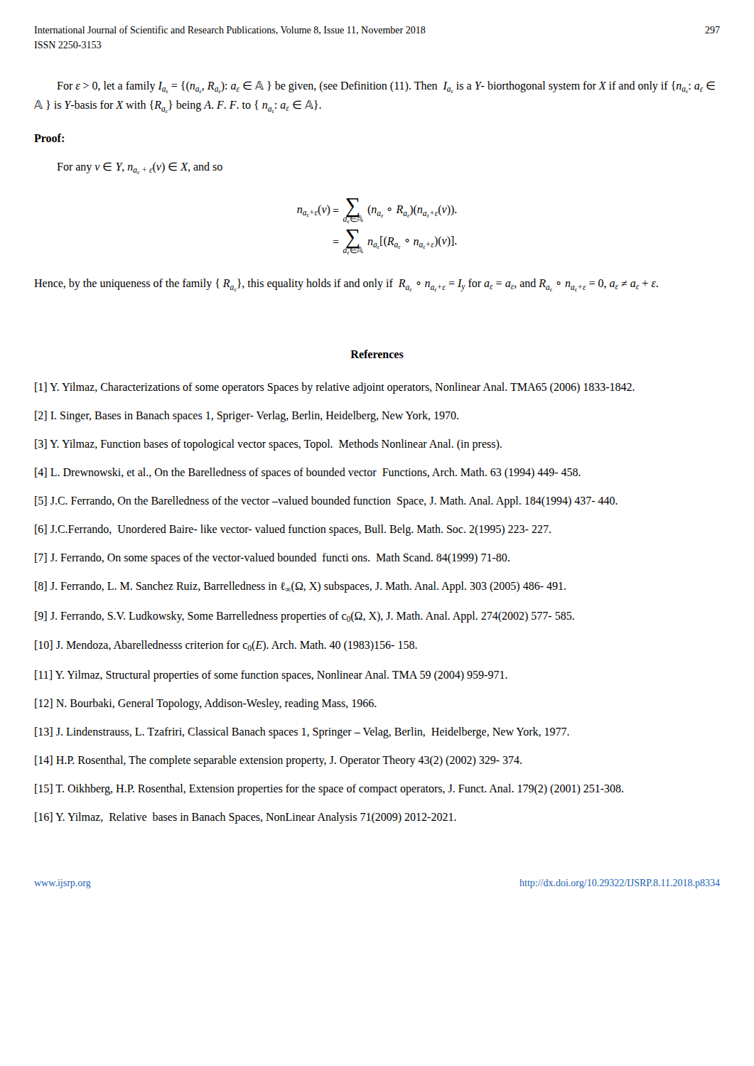International Journal of Scientific and Research Publications, Volume 8, Issue 11, November 2018
ISSN 2250-3153
297
For ε > 0, let a family Iaε = {(naε, Raε): aε ∈ 𝔸 } be given, (see Definition (11). Then Iaε is a Y- biorthogonal system for X if and only if {naε: aε ∈ 𝔸 } is Y-basis for X with {Raε} being A. F. F. to { naε: aε ∈ 𝔸}.
Proof:
For any ν ∈ Y, naε + ε(ν) ∈ X, and so
| n a ε +ε ( ν ) | = | ∑ a ε ∈𝔸 ( n a ε ∘ R a ε )( n a ε +ε ( ν )). |
| | = | ∑ a ε ∈𝔸 n a ε [( R a ε ∘ n a ε +ε )( ν )]. |
Hence, by the uniqueness of the family { Raε}, this equality holds if and only if Raε ∘ naε+ε = Iy for aε = aε, and Raε ∘ naε+ε = 0, aε ≠ aε + ε.
References
[1] Y. Yilmaz, Characterizations of some operators Spaces by relative adjoint operators, Nonlinear Anal. TMA65 (2006) 1833-1842.
[2] I. Singer, Bases in Banach spaces 1, Spriger- Verlag, Berlin, Heidelberg, New York, 1970.
[3] Y. Yilmaz, Function bases of topological vector spaces, Topol. Methods Nonlinear Anal. (in press).
[4] L. Drewnowski, et al., On the Barelledness of spaces of bounded vector Functions, Arch. Math. 63 (1994) 449- 458.
[5] J.C. Ferrando, On the Barelledness of the vector –valued bounded function Space, J. Math. Anal. Appl. 184(1994) 437- 440.
[6] J.C.Ferrando, Unordered Baire- like vector- valued function spaces, Bull. Belg. Math. Soc. 2(1995) 223- 227.
[7] J. Ferrando, On some spaces of the vector-valued bounded functi ons. Math Scand. 84(1999) 71-80.
[8] J. Ferrando, L. M. Sanchez Ruiz, Barrelledness in ℓ∞(Ω, X) subspaces, J. Math. Anal. Appl. 303 (2005) 486- 491.
[9] J. Ferrando, S.V. Ludkowsky, Some Barrelledness properties of c0(Ω, X), J. Math. Anal. Appl. 274(2002) 577- 585.
[10] J. Mendoza, Abarellednesss criterion for c0(E). Arch. Math. 40 (1983)156- 158.
[11] Y. Yilmaz, Structural properties of some function spaces, Nonlinear Anal. TMA 59 (2004) 959-971.
[12] N. Bourbaki, General Topology, Addison-Wesley, reading Mass, 1966.
[13] J. Lindenstrauss, L. Tzafriri, Classical Banach spaces 1, Springer – Velag, Berlin, Heidelberge, New York, 1977.
[14] H.P. Rosenthal, The complete separable extension property, J. Operator Theory 43(2) (2002) 329- 374.
[15] T. Oikhberg, H.P. Rosenthal, Extension properties for the space of compact operators, J. Funct. Anal. 179(2) (2001) 251-308.
[16] Y. Yilmaz, Relative bases in Banach Spaces, NonLinear Analysis 71(2009) 2012-2021.
www.ijsrp.org
http://dx.doi.org/10.29322/IJSRP.8.11.2018.p8334